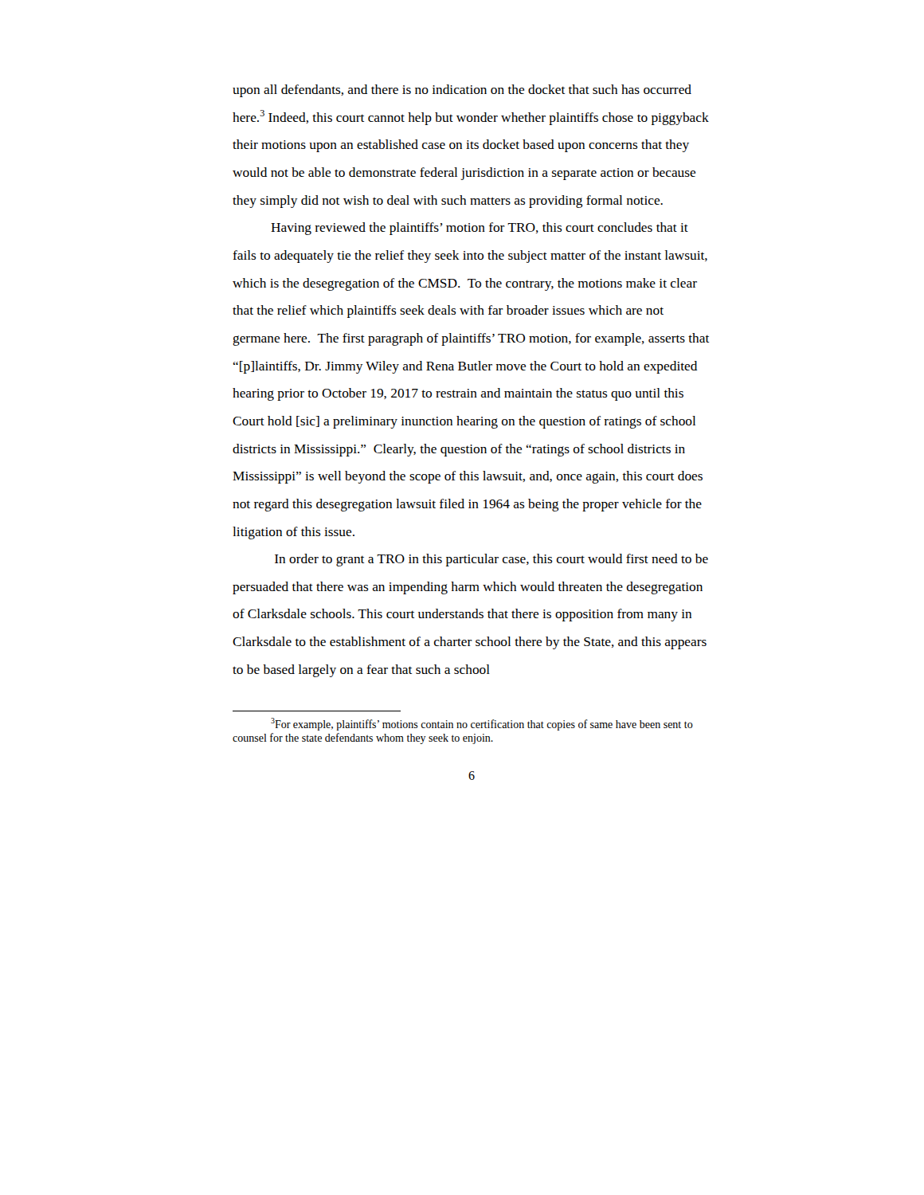upon all defendants, and there is no indication on the docket that such has occurred here.3 Indeed, this court cannot help but wonder whether plaintiffs chose to piggyback their motions upon an established case on its docket based upon concerns that they would not be able to demonstrate federal jurisdiction in a separate action or because they simply did not wish to deal with such matters as providing formal notice.
Having reviewed the plaintiffs’ motion for TRO, this court concludes that it fails to adequately tie the relief they seek into the subject matter of the instant lawsuit, which is the desegregation of the CMSD. To the contrary, the motions make it clear that the relief which plaintiffs seek deals with far broader issues which are not germane here. The first paragraph of plaintiffs’ TRO motion, for example, asserts that “[p]laintiffs, Dr. Jimmy Wiley and Rena Butler move the Court to hold an expedited hearing prior to October 19, 2017 to restrain and maintain the status quo until this Court hold [sic] a preliminary inunction hearing on the question of ratings of school districts in Mississippi.” Clearly, the question of the “ratings of school districts in Mississippi” is well beyond the scope of this lawsuit, and, once again, this court does not regard this desegregation lawsuit filed in 1964 as being the proper vehicle for the litigation of this issue.
In order to grant a TRO in this particular case, this court would first need to be persuaded that there was an impending harm which would threaten the desegregation of Clarksdale schools. This court understands that there is opposition from many in Clarksdale to the establishment of a charter school there by the State, and this appears to be based largely on a fear that such a school
3For example, plaintiffs’ motions contain no certification that copies of same have been sent to counsel for the state defendants whom they seek to enjoin.
6